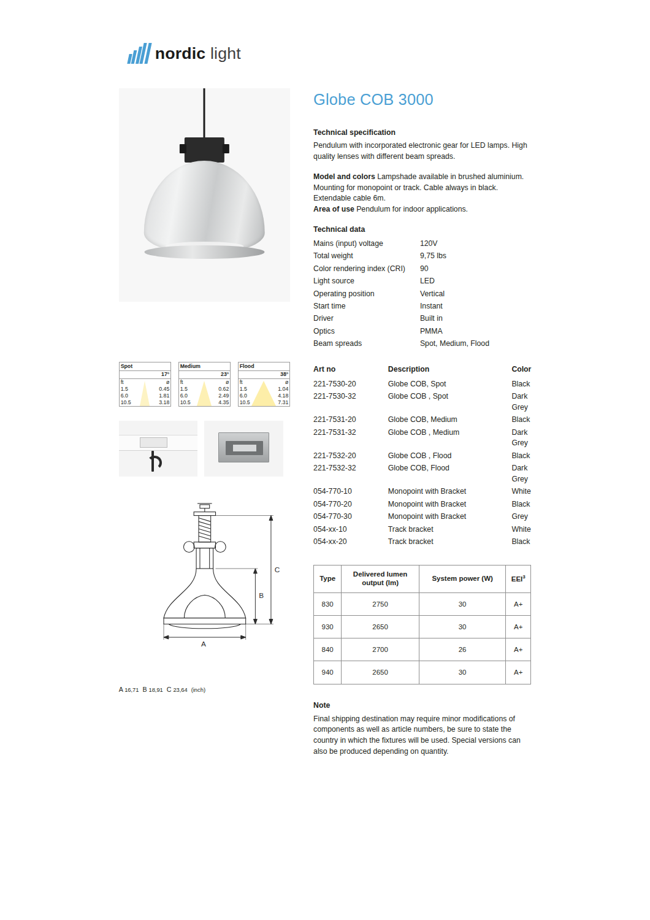nordic light
Spot
17°
| ft | ø |
| --- | --- |
| 1.5 | 0.45 |
| 6.0 | 1.81 |
| 10.5 | 3.18 |
Medium
23°
| ft | ø |
| --- | --- |
| 1.5 | 0.62 |
| 6.0 | 2.49 |
| 10.5 | 4.35 |
Flood
38°
| ft | ø |
| --- | --- |
| 1.5 | 1.04 |
| 6.0 | 4.18 |
| 10.5 | 7.31 |
A B C
A 16,71 B 18,91 C 23,64 (inch)
Globe COB 3000
Technical specification
Pendulum with incorporated electronic gear for LED lamps. High quality lenses with different beam spreads.
Model and colors Lampshade available in brushed aluminium. Mounting for monopoint or track. Cable always in black. Extendable cable 6m.
Area of use Pendulum for indoor applications.
Technical data
| Mains (input) voltage | 120V |
| Total weight | 9,75 lbs |
| Color rendering index (CRI) | 90 |
| Light source | LED |
| Operating position | Vertical |
| Start time | Instant |
| Driver | Built in |
| Optics | PMMA |
| Beam spreads | Spot, Medium, Flood |
| Art no | Description | Color |
| --- | --- | --- |
| 221-7530-20 | Globe COB, Spot | Black |
| 221-7530-32 | Globe COB , Spot | Dark Grey |
| 221-7531-20 | Globe COB, Medium | Black |
| 221-7531-32 | Globe COB , Medium | Dark Grey |
| 221-7532-20 | Globe COB , Flood | Black |
| 221-7532-32 | Globe COB, Flood | Dark Grey |
| 054-770-10 | Monopoint with Bracket | White |
| 054-770-20 | Monopoint with Bracket | Black |
| 054-770-30 | Monopoint with Bracket | Grey |
| 054-xx-10 | Track bracket | White |
| 054-xx-20 | Track bracket | Black |
| Type | Delivered lumen output (lm) | System power (W) | EEI 3 |
| --- | --- | --- | --- |
| 830 | 2750 | 30 | A+ |
| 930 | 2650 | 30 | A+ |
| 840 | 2700 | 26 | A+ |
| 940 | 2650 | 30 | A+ |
Note
Final shipping destination may require minor modifications of components as well as article numbers, be sure to state the country in which the fixtures will be used. Special versions can also be produced depending on quantity.